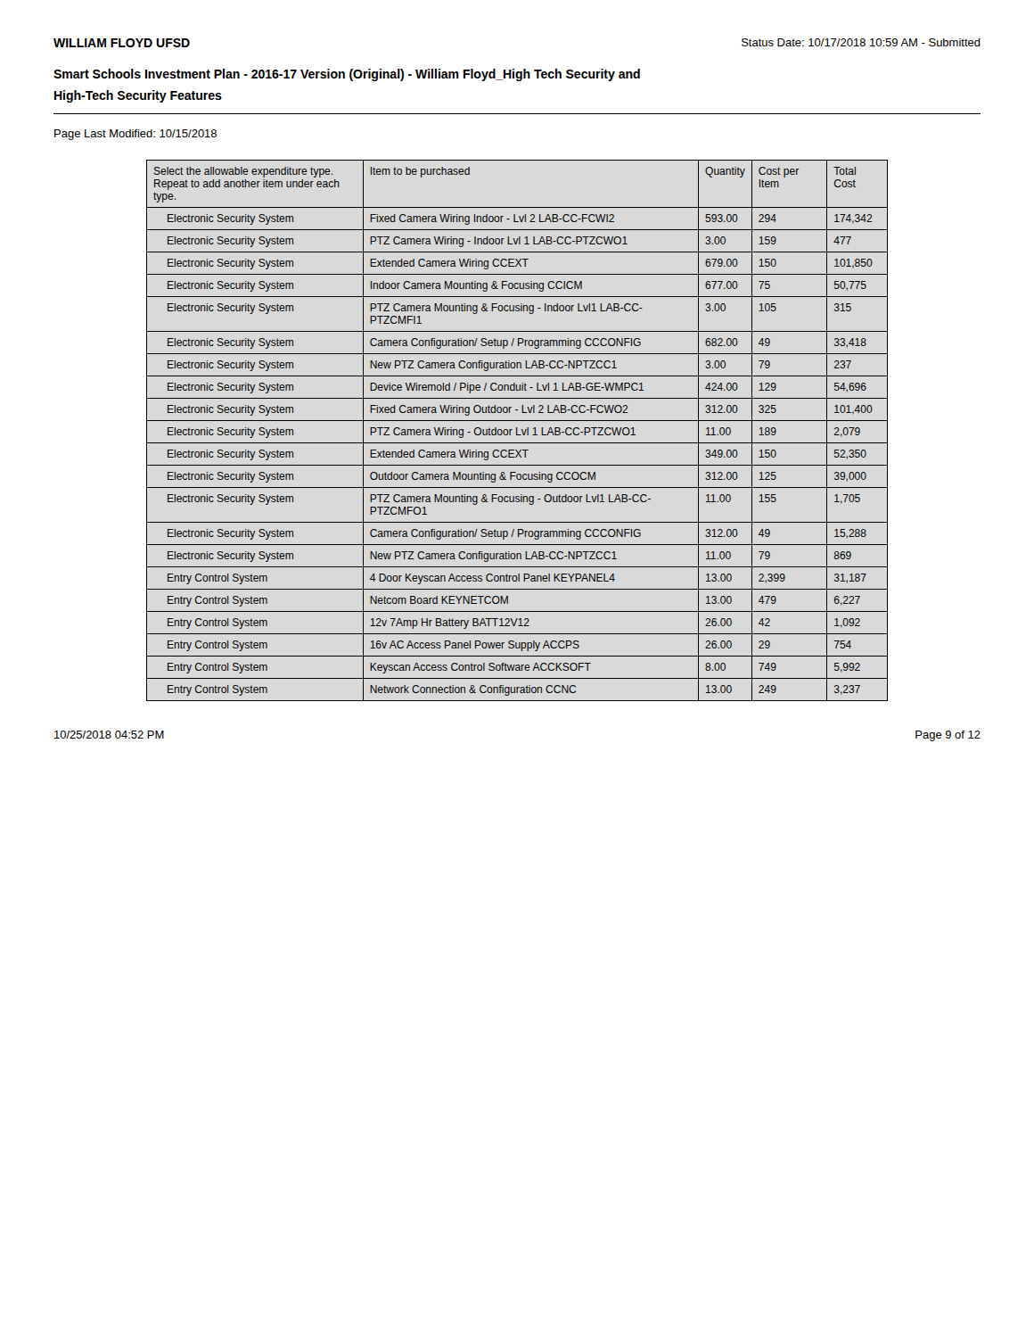WILLIAM FLOYD UFSD
Status Date: 10/17/2018 10:59 AM - Submitted
Smart Schools Investment Plan - 2016-17 Version (Original) - William Floyd_High Tech Security and
High-Tech Security Features
Page Last Modified: 10/15/2018
| Select the allowable expenditure type. Repeat to add another item under each type. | Item to be purchased | Quantity | Cost per Item | Total Cost |
| --- | --- | --- | --- | --- |
| Electronic Security System | Fixed Camera Wiring Indoor - Lvl 2 LAB-CC-FCWI2 | 593.00 | 294 | 174,342 |
| Electronic Security System | PTZ Camera Wiring - Indoor Lvl 1 LAB-CC-PTZCWO1 | 3.00 | 159 | 477 |
| Electronic Security System | Extended Camera Wiring CCEXT | 679.00 | 150 | 101,850 |
| Electronic Security System | Indoor Camera Mounting & Focusing CCICM | 677.00 | 75 | 50,775 |
| Electronic Security System | PTZ Camera Mounting & Focusing - Indoor Lvl1 LAB-CC-PTZCMFI1 | 3.00 | 105 | 315 |
| Electronic Security System | Camera Configuration/ Setup / Programming CCCONFIG | 682.00 | 49 | 33,418 |
| Electronic Security System | New PTZ Camera Configuration LAB-CC-NPTZCC1 | 3.00 | 79 | 237 |
| Electronic Security System | Device Wiremold / Pipe / Conduit - Lvl 1 LAB-GE-WMPC1 | 424.00 | 129 | 54,696 |
| Electronic Security System | Fixed Camera Wiring Outdoor - Lvl 2 LAB-CC-FCWO2 | 312.00 | 325 | 101,400 |
| Electronic Security System | PTZ Camera Wiring - Outdoor Lvl 1 LAB-CC-PTZCWO1 | 11.00 | 189 | 2,079 |
| Electronic Security System | Extended Camera Wiring CCEXT | 349.00 | 150 | 52,350 |
| Electronic Security System | Outdoor Camera Mounting & Focusing CCOCM | 312.00 | 125 | 39,000 |
| Electronic Security System | PTZ Camera Mounting & Focusing - Outdoor Lvl1 LAB-CC-PTZCMFO1 | 11.00 | 155 | 1,705 |
| Electronic Security System | Camera Configuration/ Setup / Programming CCCONFIG | 312.00 | 49 | 15,288 |
| Electronic Security System | New PTZ Camera Configuration LAB-CC-NPTZCC1 | 11.00 | 79 | 869 |
| Entry Control System | 4 Door Keyscan Access Control Panel KEYPANEL4 | 13.00 | 2,399 | 31,187 |
| Entry Control System | Netcom Board KEYNETCOM | 13.00 | 479 | 6,227 |
| Entry Control System | 12v 7Amp Hr Battery BATT12V12 | 26.00 | 42 | 1,092 |
| Entry Control System | 16v AC Access Panel Power Supply ACCPS | 26.00 | 29 | 754 |
| Entry Control System | Keyscan Access Control Software ACCKSOFT | 8.00 | 749 | 5,992 |
| Entry Control System | Network Connection & Configuration CCNC | 13.00 | 249 | 3,237 |
10/25/2018 04:52 PM
Page 9 of 12